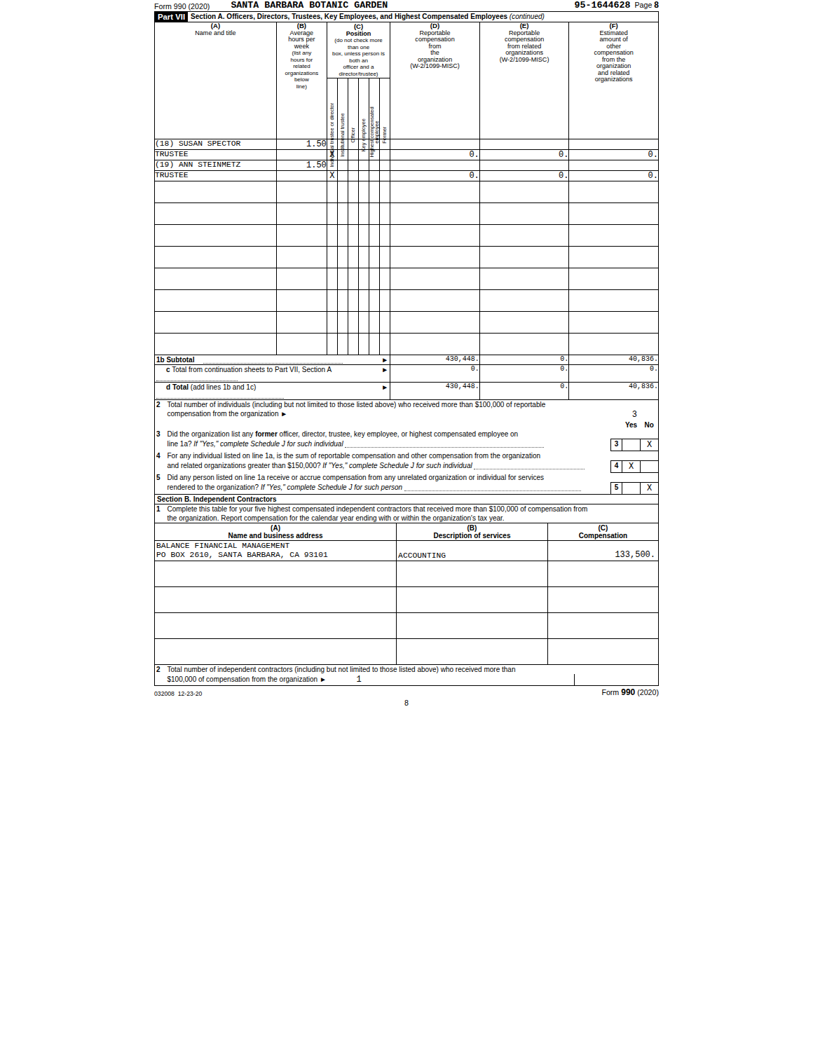Form 990 (2020)
SANTA BARBARA BOTANIC GARDEN
95-1644628Page 8
Part VII
Section A. Officers, Directors, Trustees, Key Employees, and Highest Compensated Employees (continued)
| (A) Name and title | (B) Average hours per week (list any hours for related organizations below line) | (C) Position (do not check more than one box, unless person is both an officer and a director/trustee) / Individual trustee or director / Institutional trustee / Officer / Key employee / Highest compensated employee / Former / | (D) Reportable compensation from the organization (W-2/1099-MISC) | (E) Reportable compensation from related organizations (W-2/1099-MISC) | (F) Estimated amount of other compensation from the organization and related organizations |
| (18) SUSAN SPECTOR | 1.50 | | | | | | | | | |
| TRUSTEE | | X | | | | | | 0. | 0. | 0. |
| (19) ANN STEINMETZ | 1.50 | | | | | | | | | |
| TRUSTEE | | X | | | | | | 0. | 0. | 0. |
| 1b Subtotal ► | 430,448. | 0. | 40,836. |
| c Total from continuation sheets to Part VII, Section A ► | 0. | 0. | 0. |
| d Total (add lines 1b and 1c) ► | 430,448. | 0. | 40,836. |
| 2 | Total number of individuals (including but not limited to those listed above) who received more than $100,000 of reportable | |
| | compensation from the organization ► | 3 |
| | Yes | No |
| 3 | Did the organization list any former officer, director, trustee, key employee, or highest compensated employee on | | |
| | line 1a? If "Yes," complete Schedule J for such individual | 3 | | X |
| 4 | For any individual listed on line 1a, is the sum of reportable compensation and other compensation from the organization | | |
| | and related organizations greater than $150,000? If "Yes," complete Schedule J for such individual | 4 | X | |
| 5 | Did any person listed on line 1a receive or accrue compensation from any unrelated organization or individual for services | | |
| | rendered to the organization? If "Yes," complete Schedule J for such person | 5 | | X |
Section B. Independent Contractors
| 1 | Complete this table for your five highest compensated independent contractors that received more than $100,000 of compensation from |
| | the organization. Report compensation for the calendar year ending with or within the organization's tax year. |
| (A) Name and business address | (B) Description of services | (C) Compensation |
| BALANCE FINANCIAL MANAGEMENT PO BOX 2610, SANTA BARBARA, CA 93101 | ACCOUNTING | 133,500. |
| 2 | Total number of independent contractors (including but not limited to those listed above) who received more than | |
| | $100,000 of compensation from the organization ► 1 | |
032008 12-23-20
Form 990 (2020)
8